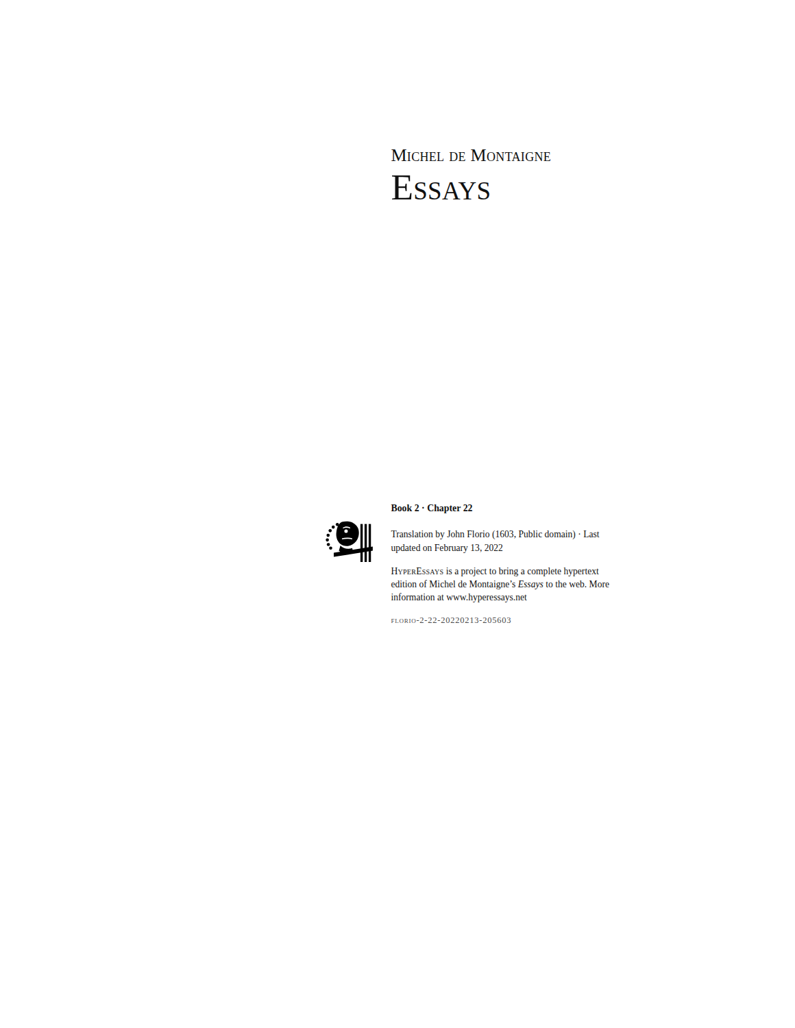Michel de Montaigne
Essays
Book 2 · Chapter 22
Translation by John Florio (1603, Public domain) · Last updated on February 13, 2022
HyperEssays is a project to bring a complete hypertext edition of Michel de Montaigne’s Essays to the web. More information at www.hyperessays.net
florio-2-22-20220213-205603